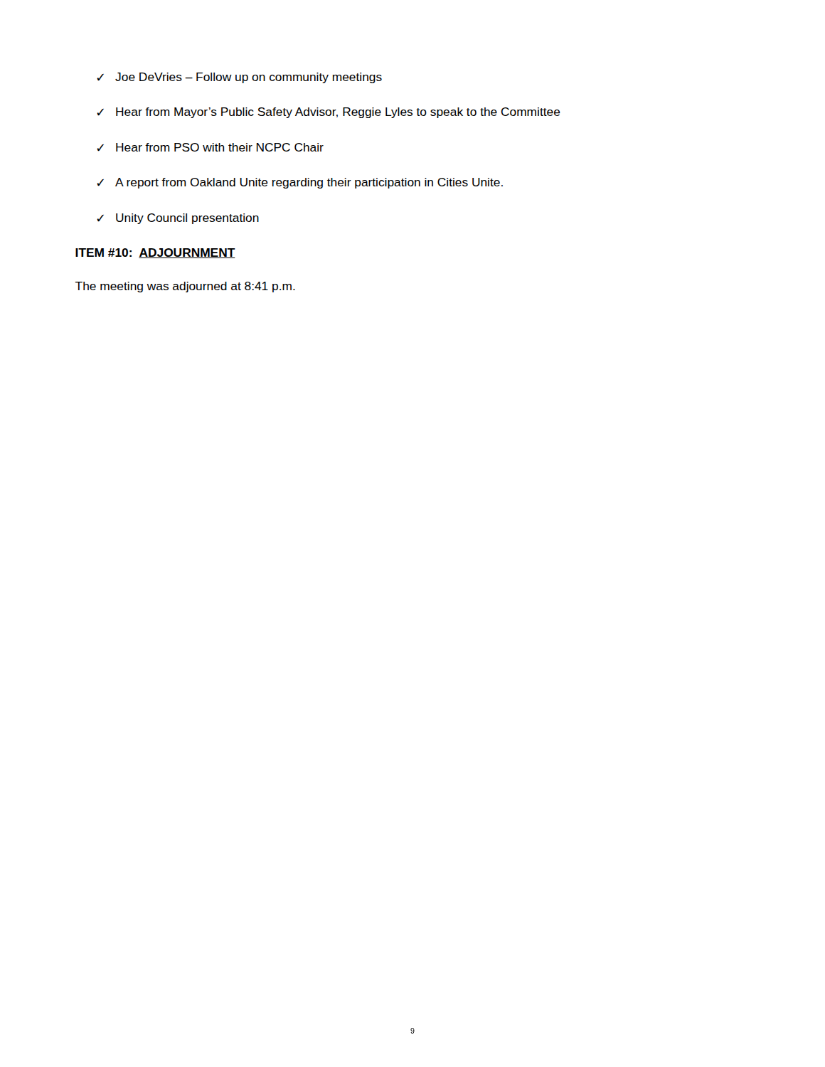Joe DeVries – Follow up on community meetings
Hear from Mayor’s Public Safety Advisor, Reggie Lyles to speak to the Committee
Hear from PSO with their NCPC Chair
A report from Oakland Unite regarding their participation in Cities Unite.
Unity Council presentation
ITEM #10: ADJOURNMENT
The meeting was adjourned at 8:41 p.m.
9